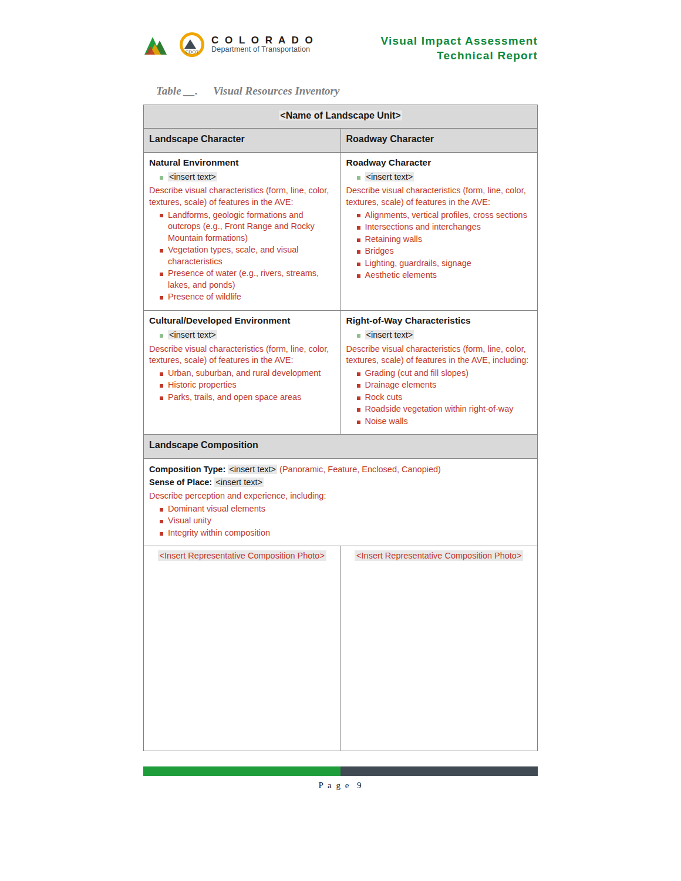CDOT
C O L O R A D O
Department of Transportation
Visual Impact Assessment
Technical Report
Table __. Visual Resources Inventory
| <Name of Landscape Unit> |
| Landscape Character | Roadway Character |
| Natural Environment <insert text> Describe visual characteristics (form, line, color, textures, scale) of features in the AVE: Landforms, geologic formations and outcrops (e.g., Front Range and Rocky Mountain formations) Vegetation types, scale, and visual characteristics Presence of water (e.g., rivers, streams, lakes, and ponds) Presence of wildlife | Roadway Character <insert text> Describe visual characteristics (form, line, color, textures, scale) of features in the AVE: Alignments, vertical profiles, cross sections Intersections and interchanges Retaining walls Bridges Lighting, guardrails, signage Aesthetic elements |
| Cultural/Developed Environment <insert text> Describe visual characteristics (form, line, color, textures, scale) of features in the AVE: Urban, suburban, and rural development Historic properties Parks, trails, and open space areas | Right-of-Way Characteristics <insert text> Describe visual characteristics (form, line, color, textures, scale) of features in the AVE, including: Grading (cut and fill slopes) Drainage elements Rock cuts Roadside vegetation within right-of-way Noise walls |
| Landscape Composition |
| Composition Type: <insert text> (Panoramic, Feature, Enclosed, Canopied) Sense of Place: <insert text> Describe perception and experience, including: Dominant visual elements Visual unity Integrity within composition |
| <Insert Representative Composition Photo> | <Insert Representative Composition Photo> |
P a g e 9